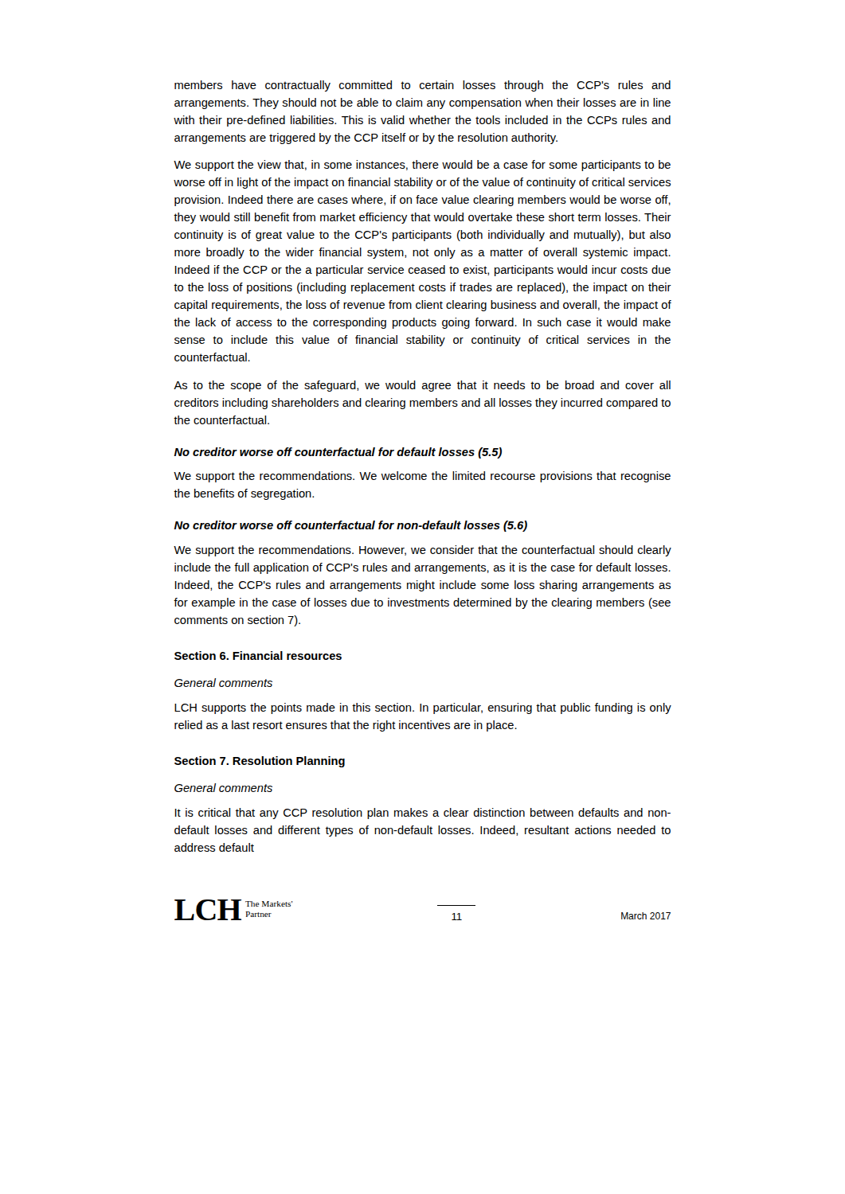members have contractually committed to certain losses through the CCP's rules and arrangements. They should not be able to claim any compensation when their losses are in line with their pre-defined liabilities. This is valid whether the tools included in the CCPs rules and arrangements are triggered by the CCP itself or by the resolution authority.
We support the view that, in some instances, there would be a case for some participants to be worse off in light of the impact on financial stability or of the value of continuity of critical services provision. Indeed there are cases where, if on face value clearing members would be worse off, they would still benefit from market efficiency that would overtake these short term losses. Their continuity is of great value to the CCP's participants (both individually and mutually), but also more broadly to the wider financial system, not only as a matter of overall systemic impact. Indeed if the CCP or the a particular service ceased to exist, participants would incur costs due to the loss of positions (including replacement costs if trades are replaced), the impact on their capital requirements, the loss of revenue from client clearing business and overall, the impact of the lack of access to the corresponding products going forward. In such case it would make sense to include this value of financial stability or continuity of critical services in the counterfactual.
As to the scope of the safeguard, we would agree that it needs to be broad and cover all creditors including shareholders and clearing members and all losses they incurred compared to the counterfactual.
No creditor worse off counterfactual for default losses (5.5)
We support the recommendations. We welcome the limited recourse provisions that recognise the benefits of segregation.
No creditor worse off counterfactual for non-default losses (5.6)
We support the recommendations. However, we consider that the counterfactual should clearly include the full application of CCP's rules and arrangements, as it is the case for default losses. Indeed, the CCP's rules and arrangements might include some loss sharing arrangements as for example in the case of losses due to investments determined by the clearing members (see comments on section 7).
Section 6. Financial resources
General comments
LCH supports the points made in this section. In particular, ensuring that public funding is only relied as a last resort ensures that the right incentives are in place.
Section 7. Resolution Planning
General comments
It is critical that any CCP resolution plan makes a clear distinction between defaults and non-default losses and different types of non-default losses. Indeed, resultant actions needed to address default
LCH The Markets'
Partner
11
March 2017